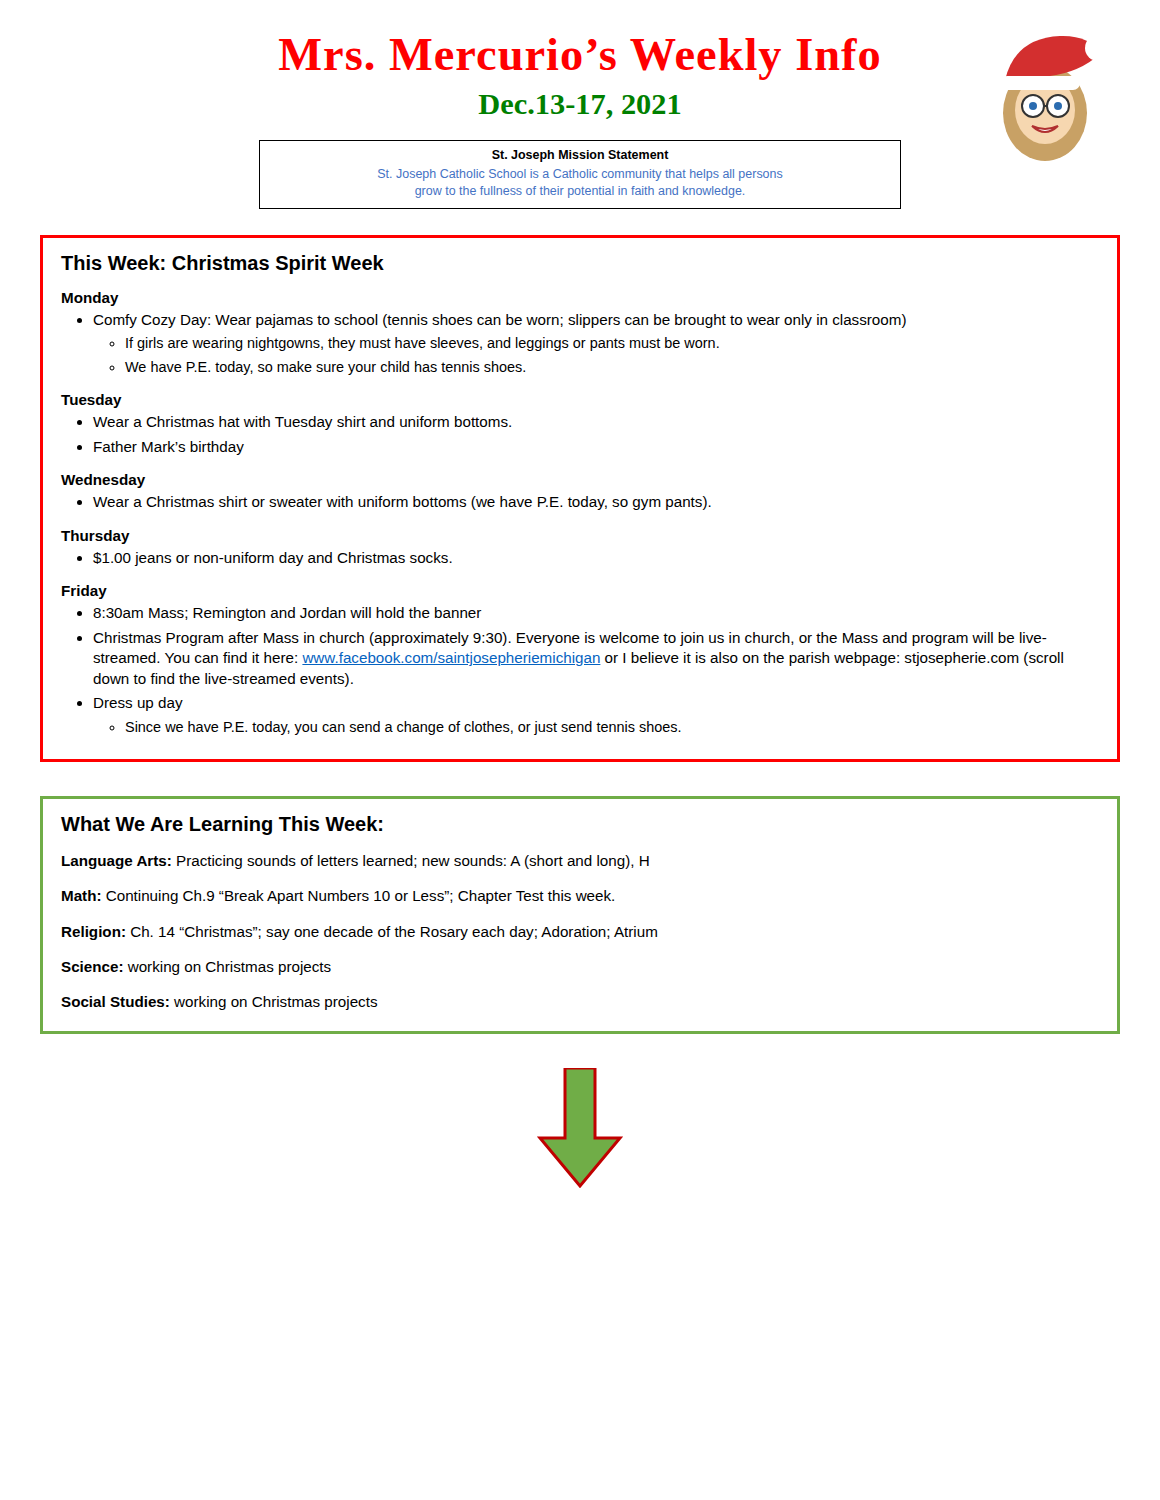Mrs. Mercurio’s Weekly Info
Dec.13-17, 2021
St. Joseph Mission Statement St. Joseph Catholic School is a Catholic community that helps all persons
grow to the fullness of their potential in faith and knowledge.
This Week: Christmas Spirit Week
Monday
Comfy Cozy Day: Wear pajamas to school (tennis shoes can be worn; slippers can be brought to wear only in classroom)
If girls are wearing nightgowns, they must have sleeves, and leggings or pants must be worn.
We have P.E. today, so make sure your child has tennis shoes.
Tuesday
Wear a Christmas hat with Tuesday shirt and uniform bottoms.
Father Mark’s birthday
Wednesday
Wear a Christmas shirt or sweater with uniform bottoms (we have P.E. today, so gym pants).
Thursday
$1.00 jeans or non-uniform day and Christmas socks.
Friday
8:30am Mass; Remington and Jordan will hold the banner
Christmas Program after Mass in church (approximately 9:30). Everyone is welcome to join us in church, or the Mass and program will be live-streamed. You can find it here: www.facebook.com/saintjosepheriemichigan or I believe it is also on the parish webpage: stjosepherie.com (scroll down to find the live-streamed events).
Dress up day
Since we have P.E. today, you can send a change of clothes, or just send tennis shoes.
What We Are Learning This Week:
Language Arts: Practicing sounds of letters learned; new sounds: A (short and long), H
Math: Continuing Ch.9 “Break Apart Numbers 10 or Less”; Chapter Test this week.
Religion: Ch. 14 “Christmas”; say one decade of the Rosary each day; Adoration; Atrium
Science: working on Christmas projects
Social Studies: working on Christmas projects